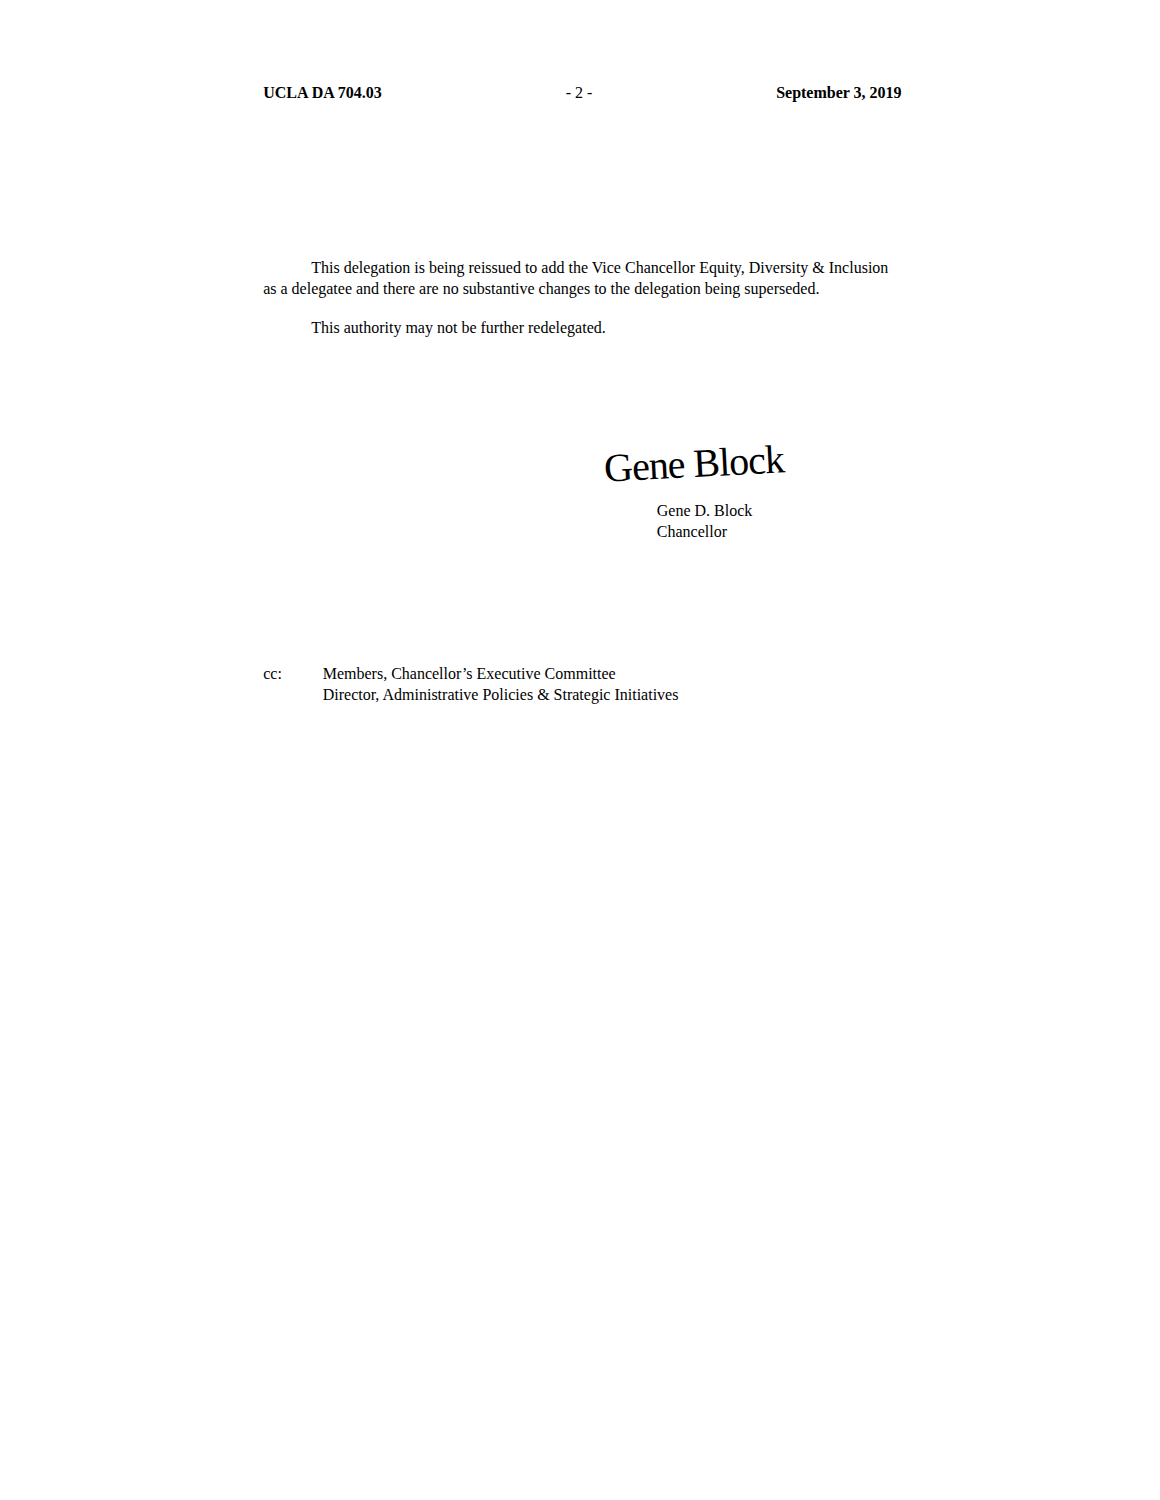UCLA DA 704.03
- 2 -
September 3, 2019
This delegation is being reissued to add the Vice Chancellor Equity, Diversity & Inclusion as a delegatee and there are no substantive changes to the delegation being superseded.
This authority may not be further redelegated.
Gene Block
Gene D. Block
Chancellor
cc:
Members, Chancellor’s Executive Committee
Director, Administrative Policies & Strategic Initiatives